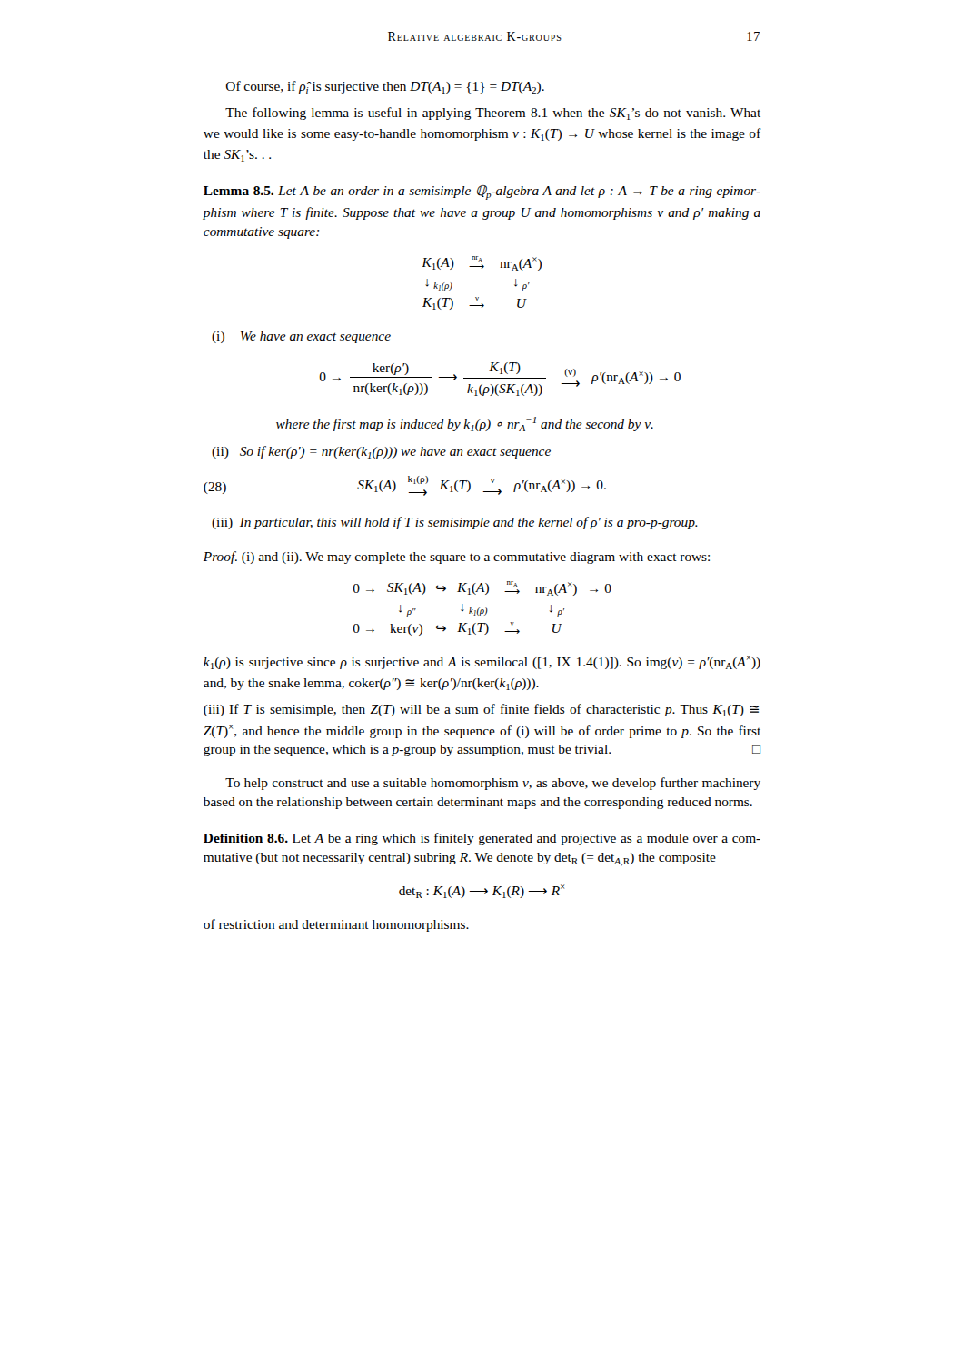Relative algebraic K-groups 17
Of course, if ρ̂i is surjective then DT(A 1) = {1} = DT(A 2).
The following lemma is useful in applying Theorem 8.1 when the SK 1’s do not vanish. What we would like is some easy-to-handle homomorphism ν : K 1(T) → U whose kernel is the image of the SK 1’s. . .
Lemma 8.5. Let A be an order in a semisimple ℚp-algebra A and let ρ : A → T be a ring epimorphism where T is finite. Suppose that we have a group U and homomorphisms ν and ρ′ making a commutative square:
| K 1 ( A ) | nr A ⟶ | nr A ( A × ) |
| ↓ k 1 (ρ) | | ↓ ρ′ |
| K 1 ( T ) | ν ⟶ | U |
(i) We have an exact sequence
0 → ker(ρ′) nr(ker(k 1(ρ))) ⟶ K 1(T) k 1(ρ)(SK 1(A)) (ν)⟶ ρ′(nrA(A×)) → 0
where the first map is induced by k 1(ρ) ∘ nrA−1 and the second by ν.
(ii) So if ker(ρ′) = nr(ker(k 1(ρ))) we have an exact sequence
(28) SK 1(A) k1(ρ)⟶ K 1(T) ν⟶ ρ′(nrA(A×)) → 0.
(iii) In particular, this will hold if T is semisimple and the kernel of ρ′ is a pro-p-group.
Proof. (i) and (ii). We may complete the square to a commutative diagram with exact rows:
| 0 → | SK 1 ( A ) | ↪ | K 1 ( A ) | nr A ⟶ | nr A ( A × ) | → 0 |
| | ↓ ρ″ | | ↓ k 1 (ρ) | | ↓ ρ′ | |
| 0 → | ker( ν ) | ↪ | K 1 ( T ) | ν ⟶ | U | |
k 1(ρ) is surjective since ρ is surjective and A is semilocal ([1, IX 1.4(1)]). So img(ν) = ρ′(nrA(A×)) and, by the snake lemma, coker(ρ″) ≅ ker(ρ′)/nr(ker(k 1(ρ))).
(iii) If T is semisimple, then Z(T) will be a sum of finite fields of characteristic p. Thus K 1(T) ≅ Z(T)×, and hence the middle group in the sequence of (i) will be of order prime to p. So the first group in the sequence, which is a p-group by assumption, must be trivial. □
To help construct and use a suitable homomorphism ν, as above, we develop further machinery based on the relationship between certain determinant maps and the corresponding reduced norms.
Definition 8.6. Let A be a ring which is finitely generated and projective as a module over a commutative (but not necessarily central) subring R. We denote by detR (= detA,R) the composite
detR : K 1(A) ⟶ K 1(R) ⟶ R×
of restriction and determinant homomorphisms.